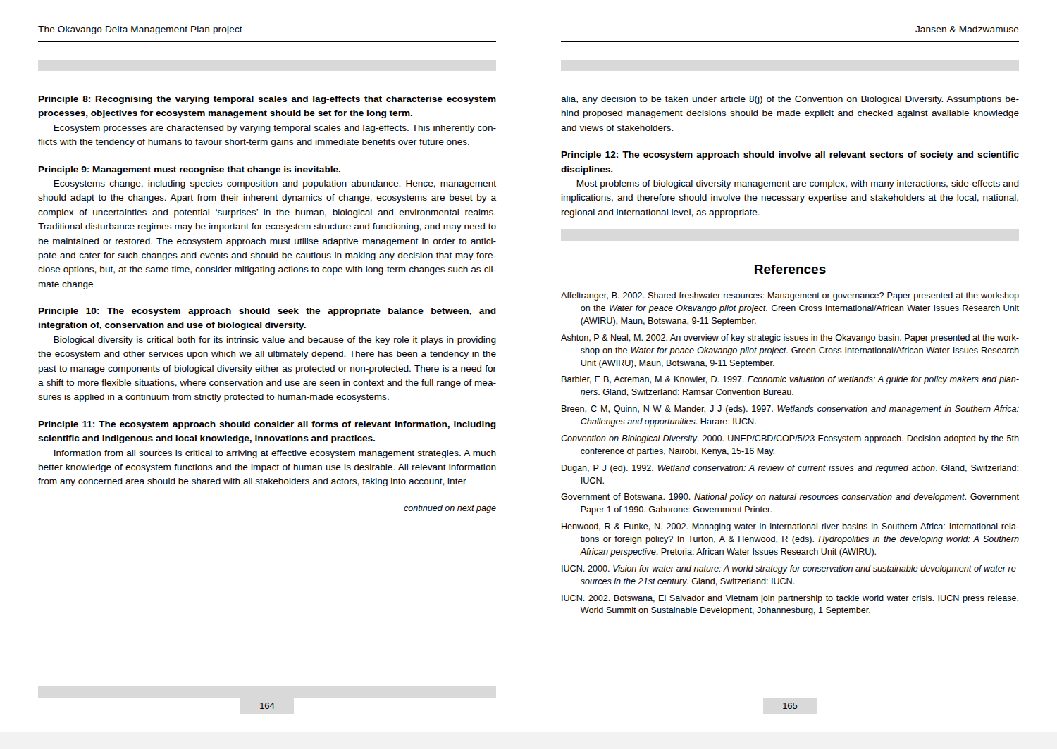The Okavango Delta Management Plan project
Principle 8: Recognising the varying temporal scales and lag-effects that characterise ecosystem processes, objectives for ecosystem management should be set for the long term.
Ecosystem processes are characterised by varying temporal scales and lag-effects. This inherently conflicts with the tendency of humans to favour short-term gains and immediate benefits over future ones.
Principle 9: Management must recognise that change is inevitable.
Ecosystems change, including species composition and population abundance. Hence, management should adapt to the changes. Apart from their inherent dynamics of change, ecosystems are beset by a complex of uncertainties and potential ‘surprises’ in the human, biological and environmental realms. Traditional disturbance regimes may be important for ecosystem structure and functioning, and may need to be maintained or restored. The ecosystem approach must utilise adaptive management in order to anticipate and cater for such changes and events and should be cautious in making any decision that may foreclose options, but, at the same time, consider mitigating actions to cope with long-term changes such as climate change
Principle 10: The ecosystem approach should seek the appropriate balance between, and integration of, conservation and use of biological diversity.
Biological diversity is critical both for its intrinsic value and because of the key role it plays in providing the ecosystem and other services upon which we all ultimately depend. There has been a tendency in the past to manage components of biological diversity either as protected or non-protected. There is a need for a shift to more flexible situations, where conservation and use are seen in context and the full range of measures is applied in a continuum from strictly protected to human-made ecosystems.
Principle 11: The ecosystem approach should consider all forms of relevant information, including scientific and indigenous and local knowledge, innovations and practices.
Information from all sources is critical to arriving at effective ecosystem management strategies. A much better knowledge of ecosystem functions and the impact of human use is desirable. All relevant information from any concerned area should be shared with all stakeholders and actors, taking into account, inter
continued on next page
164
Jansen & Madzwamuse
alia, any decision to be taken under article 8(j) of the Convention on Biological Diversity. Assumptions behind proposed management decisions should be made explicit and checked against available knowledge and views of stakeholders.
Principle 12: The ecosystem approach should involve all relevant sectors of society and scientific disciplines.
Most problems of biological diversity management are complex, with many interactions, side-effects and implications, and therefore should involve the necessary expertise and stakeholders at the local, national, regional and international level, as appropriate.
References
Affeltranger, B. 2002. Shared freshwater resources: Management or governance? Paper presented at the workshop on the Water for peace Okavango pilot project. Green Cross International/African Water Issues Research Unit (AWIRU), Maun, Botswana, 9-11 September.
Ashton, P & Neal, M. 2002. An overview of key strategic issues in the Okavango basin. Paper presented at the workshop on the Water for peace Okavango pilot project. Green Cross International/African Water Issues Research Unit (AWIRU), Maun, Botswana, 9-11 September.
Barbier, E B, Acreman, M & Knowler, D. 1997. Economic valuation of wetlands: A guide for policy makers and planners. Gland, Switzerland: Ramsar Convention Bureau.
Breen, C M, Quinn, N W & Mander, J J (eds). 1997. Wetlands conservation and management in Southern Africa: Challenges and opportunities. Harare: IUCN.
Convention on Biological Diversity. 2000. UNEP/CBD/COP/5/23 Ecosystem approach. Decision adopted by the 5th conference of parties, Nairobi, Kenya, 15-16 May.
Dugan, P J (ed). 1992. Wetland conservation: A review of current issues and required action. Gland, Switzerland: IUCN.
Government of Botswana. 1990. National policy on natural resources conservation and development. Government Paper 1 of 1990. Gaborone: Government Printer.
Henwood, R & Funke, N. 2002. Managing water in international river basins in Southern Africa: International relations or foreign policy? In Turton, A & Henwood, R (eds). Hydropolitics in the developing world: A Southern African perspective. Pretoria: African Water Issues Research Unit (AWIRU).
IUCN. 2000. Vision for water and nature: A world strategy for conservation and sustainable development of water resources in the 21st century. Gland, Switzerland: IUCN.
IUCN. 2002. Botswana, El Salvador and Vietnam join partnership to tackle world water crisis. IUCN press release. World Summit on Sustainable Development, Johannesburg, 1 September.
165